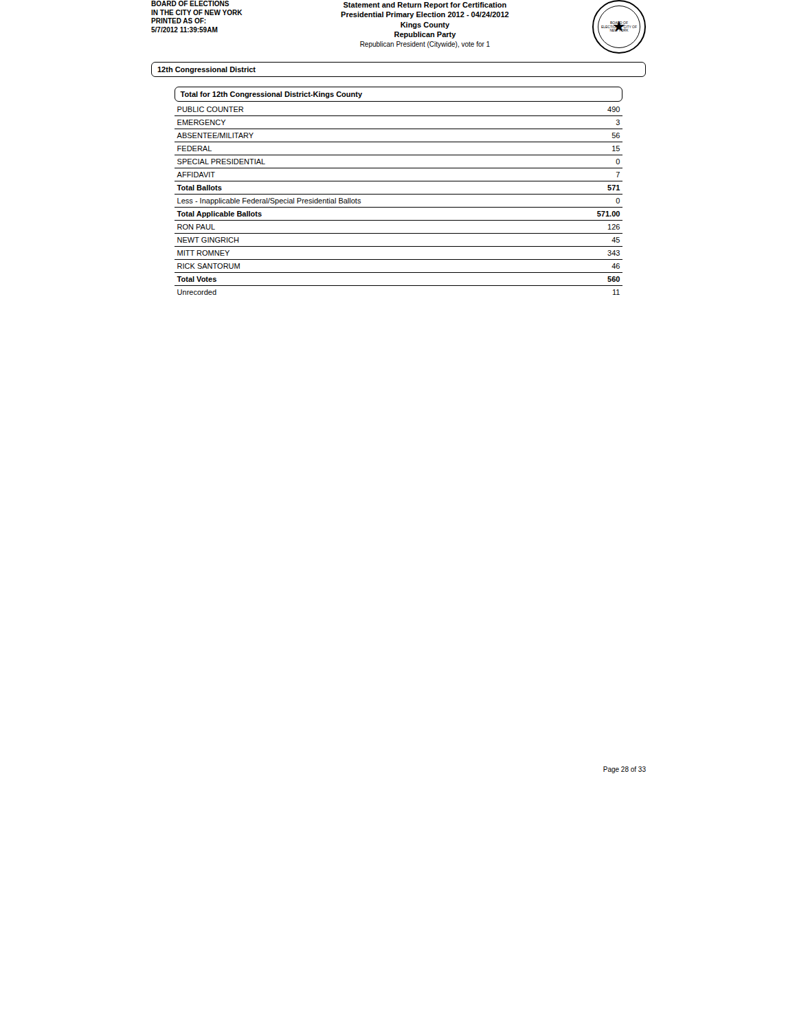BOARD OF ELECTIONS
IN THE CITY OF NEW YORK
PRINTED AS OF:
5/7/2012 11:39:59AM
Statement and Return Report for Certification
Presidential Primary Election 2012 - 04/24/2012
Kings County
Republican Party
Republican President (Citywide), vote for 1
BOARD OF ELECTIONS CITY OF NEW YORK
★
12th Congressional District
Total for 12th Congressional District-Kings County
| PUBLIC COUNTER | 490 |
| EMERGENCY | 3 |
| ABSENTEE/MILITARY | 56 |
| FEDERAL | 15 |
| SPECIAL PRESIDENTIAL | 0 |
| AFFIDAVIT | 7 |
| Total Ballots | 571 |
| Less - Inapplicable Federal/Special Presidential Ballots | 0 |
| Total Applicable Ballots | 571.00 |
| RON PAUL | 126 |
| NEWT GINGRICH | 45 |
| MITT ROMNEY | 343 |
| RICK SANTORUM | 46 |
| Total Votes | 560 |
| Unrecorded | 11 |
Page 28 of 33